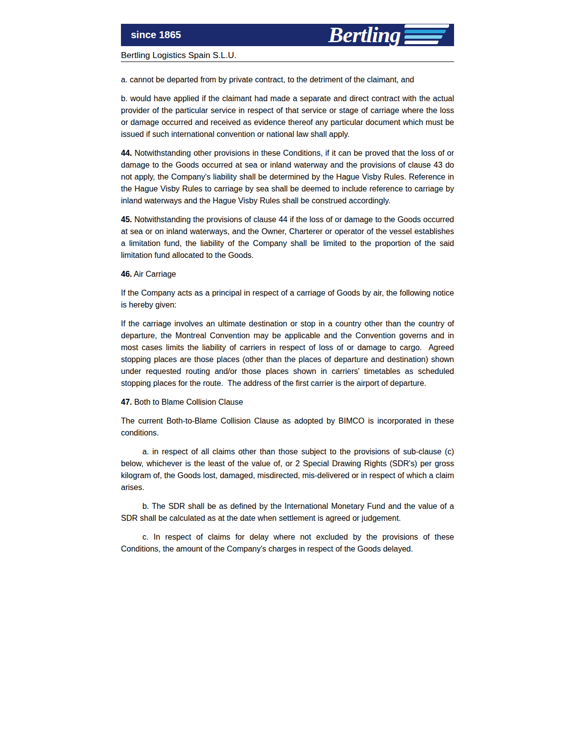since 1865
Bertling
Bertling Logistics Spain S.L.U.
a. cannot be departed from by private contract, to the detriment of the claimant, and
b. would have applied if the claimant had made a separate and direct contract with the actual provider of the particular service in respect of that service or stage of carriage where the loss or damage occurred and received as evidence thereof any particular document which must be issued if such international convention or national law shall apply.
44. Notwithstanding other provisions in these Conditions, if it can be proved that the loss of or damage to the Goods occurred at sea or inland waterway and the provisions of clause 43 do not apply, the Company's liability shall be determined by the Hague Visby Rules. Reference in the Hague Visby Rules to carriage by sea shall be deemed to include reference to carriage by inland waterways and the Hague Visby Rules shall be construed accordingly.
45. Notwithstanding the provisions of clause 44 if the loss of or damage to the Goods occurred at sea or on inland waterways, and the Owner, Charterer or operator of the vessel establishes a limitation fund, the liability of the Company shall be limited to the proportion of the said limitation fund allocated to the Goods.
46. Air Carriage
If the Company acts as a principal in respect of a carriage of Goods by air, the following notice is hereby given:
If the carriage involves an ultimate destination or stop in a country other than the country of departure, the Montreal Convention may be applicable and the Convention governs and in most cases limits the liability of carriers in respect of loss of or damage to cargo. Agreed stopping places are those places (other than the places of departure and destination) shown under requested routing and/or those places shown in carriers' timetables as scheduled stopping places for the route. The address of the first carrier is the airport of departure.
47. Both to Blame Collision Clause
The current Both-to-Blame Collision Clause as adopted by BIMCO is incorporated in these conditions.
a. in respect of all claims other than those subject to the provisions of sub-clause (c) below, whichever is the least of the value of, or 2 Special Drawing Rights (SDR's) per gross kilogram of, the Goods lost, damaged, misdirected, mis-delivered or in respect of which a claim arises.
b. The SDR shall be as defined by the International Monetary Fund and the value of a SDR shall be calculated as at the date when settlement is agreed or judgement.
c. In respect of claims for delay where not excluded by the provisions of these Conditions, the amount of the Company's charges in respect of the Goods delayed.